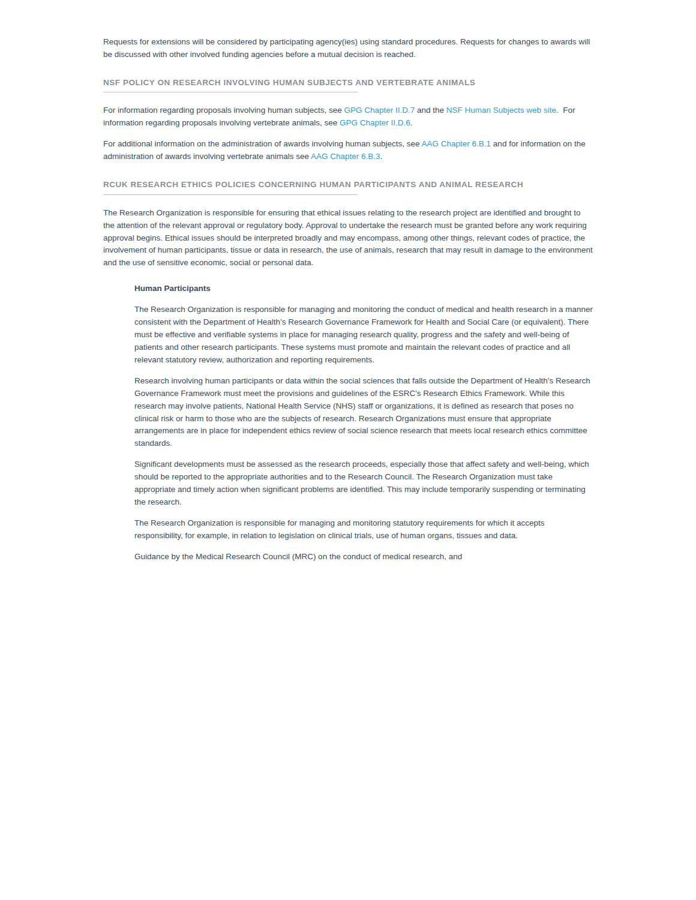Requests for extensions will be considered by participating agency(ies) using standard procedures. Requests for changes to awards will be discussed with other involved funding agencies before a mutual decision is reached.
NSF Policy on Research Involving Human Subjects and Vertebrate Animals
For information regarding proposals involving human subjects, see GPG Chapter II.D.7 and the NSF Human Subjects web site. For information regarding proposals involving vertebrate animals, see GPG Chapter II.D.6.
For additional information on the administration of awards involving human subjects, see AAG Chapter 6.B.1 and for information on the administration of awards involving vertebrate animals see AAG Chapter 6.B.3.
RCUK Research Ethics Policies Concerning Human Participants and Animal Research
The Research Organization is responsible for ensuring that ethical issues relating to the research project are identified and brought to the attention of the relevant approval or regulatory body. Approval to undertake the research must be granted before any work requiring approval begins. Ethical issues should be interpreted broadly and may encompass, among other things, relevant codes of practice, the involvement of human participants, tissue or data in research, the use of animals, research that may result in damage to the environment and the use of sensitive economic, social or personal data.
Human Participants
The Research Organization is responsible for managing and monitoring the conduct of medical and health research in a manner consistent with the Department of Health's Research Governance Framework for Health and Social Care (or equivalent). There must be effective and verifiable systems in place for managing research quality, progress and the safety and well-being of patients and other research participants. These systems must promote and maintain the relevant codes of practice and all relevant statutory review, authorization and reporting requirements.
Research involving human participants or data within the social sciences that falls outside the Department of Health's Research Governance Framework must meet the provisions and guidelines of the ESRC's Research Ethics Framework. While this research may involve patients, National Health Service (NHS) staff or organizations, it is defined as research that poses no clinical risk or harm to those who are the subjects of research. Research Organizations must ensure that appropriate arrangements are in place for independent ethics review of social science research that meets local research ethics committee standards.
Significant developments must be assessed as the research proceeds, especially those that affect safety and well-being, which should be reported to the appropriate authorities and to the Research Council. The Research Organization must take appropriate and timely action when significant problems are identified. This may include temporarily suspending or terminating the research.
The Research Organization is responsible for managing and monitoring statutory requirements for which it accepts responsibility, for example, in relation to legislation on clinical trials, use of human organs, tissues and data.
Guidance by the Medical Research Council (MRC) on the conduct of medical research, and